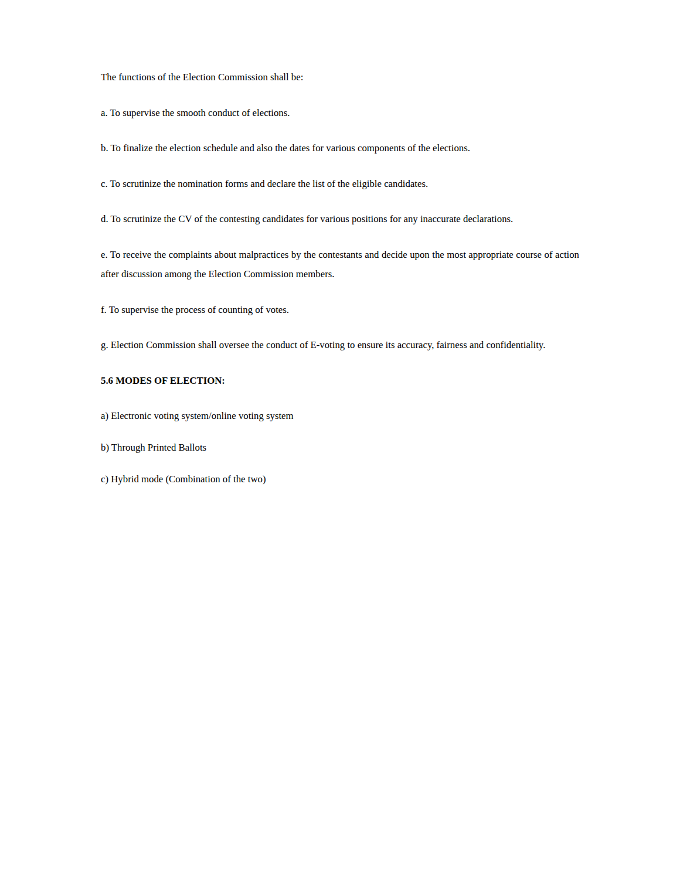The functions of the Election Commission shall be:
a. To supervise the smooth conduct of elections.
b. To finalize the election schedule and also the dates for various components of the elections.
c. To scrutinize the nomination forms and declare the list of the eligible candidates.
d. To scrutinize the CV of the contesting candidates for various positions for any inaccurate declarations.
e. To receive the complaints about malpractices by the contestants and decide upon the most appropriate course of action after discussion among the Election Commission members.
f. To supervise the process of counting of votes.
g. Election Commission shall oversee the conduct of E-voting to ensure its accuracy, fairness and confidentiality.
5.6 MODES OF ELECTION:
a) Electronic voting system/online voting system
b) Through Printed Ballots
c) Hybrid mode (Combination of the two)